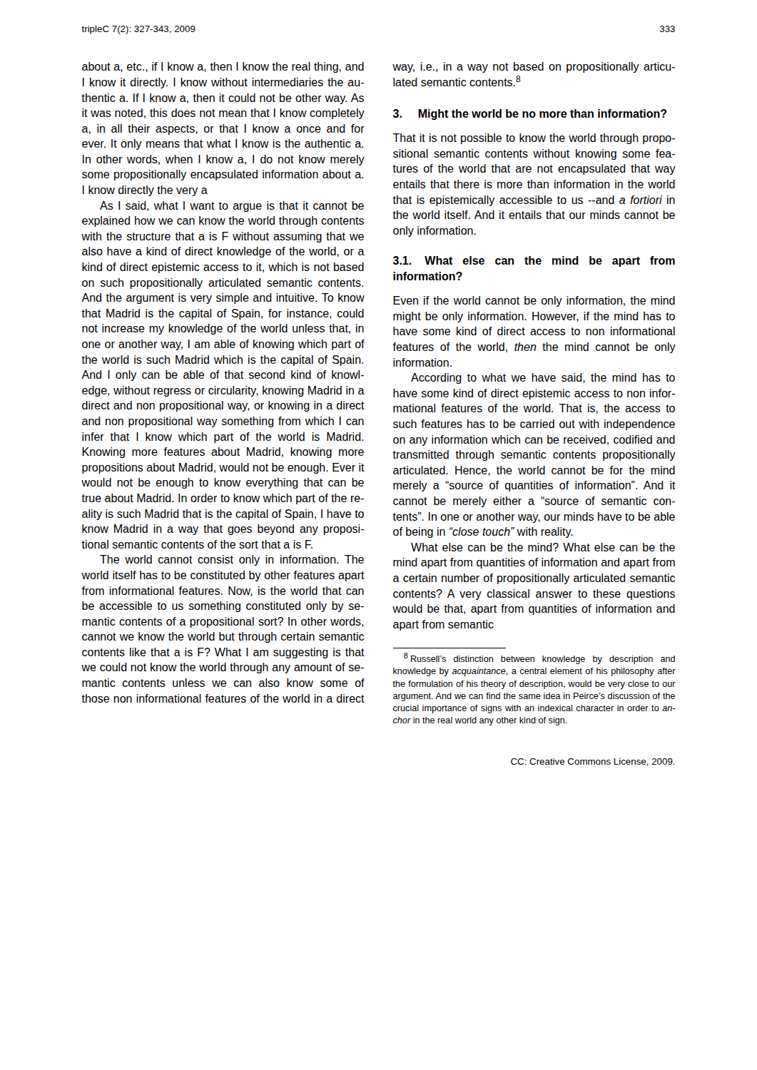tripleC 7(2): 327-343, 2009 333
about a, etc., if I know a, then I know the real thing, and I know it directly. I know without intermediaries the authentic a. If I know a, then it could not be other way. As it was noted, this does not mean that I know completely a, in all their aspects, or that I know a once and for ever. It only means that what I know is the authentic a. In other words, when I know a, I do not know merely some propositionally encapsulated information about a. I know directly the very a
As I said, what I want to argue is that it cannot be explained how we can know the world through contents with the structure that a is F without assuming that we also have a kind of direct knowledge of the world, or a kind of direct epistemic access to it, which is not based on such propositionally articulated semantic contents. And the argument is very simple and intuitive. To know that Madrid is the capital of Spain, for instance, could not increase my knowledge of the world unless that, in one or another way, I am able of knowing which part of the world is such Madrid which is the capital of Spain. And I only can be able of that second kind of knowledge, without regress or circularity, knowing Madrid in a direct and non propositional way, or knowing in a direct and non propositional way something from which I can infer that I know which part of the world is Madrid. Knowing more features about Madrid, knowing more propositions about Madrid, would not be enough. Ever it would not be enough to know everything that can be true about Madrid. In order to know which part of the reality is such Madrid that is the capital of Spain, I have to know Madrid in a way that goes beyond any propositional semantic contents of the sort that a is F.
The world cannot consist only in information. The world itself has to be constituted by other features apart from informational features. Now, is the world that can be accessible to us something constituted only by semantic contents of a propositional sort? In other words, cannot we know the world but through certain semantic contents like that a is F? What I am suggesting is that we could not know the world through any amount of semantic contents unless we can also know some of those non informational features of the world in a direct way, i.e., in a way not based on propositionally articulated semantic contents.8
3. Might the world be no more than information?
That it is not possible to know the world through propositional semantic contents without knowing some features of the world that are not encapsulated that way entails that there is more than information in the world that is epistemically accessible to us --and a fortiori in the world itself. And it entails that our minds cannot be only information.
3.1. What else can the mind be apart from information?
Even if the world cannot be only information, the mind might be only information. However, if the mind has to have some kind of direct access to non informational features of the world, then the mind cannot be only information.
According to what we have said, the mind has to have some kind of direct epistemic access to non informational features of the world. That is, the access to such features has to be carried out with independence on any information which can be received, codified and transmitted through semantic contents propositionally articulated. Hence, the world cannot be for the mind merely a “source of quantities of information”. And it cannot be merely either a “source of semantic contents”. In one or another way, our minds have to be able of being in “close touch” with reality.
What else can be the mind? What else can be the mind apart from quantities of information and apart from a certain number of propositionally articulated semantic contents? A very classical answer to these questions would be that, apart from quantities of information and apart from semantic
8 Russell’s distinction between knowledge by description and knowledge by acquaintance, a central element of his philosophy after the formulation of his theory of description, would be very close to our argument. And we can find the same idea in Peirce’s discussion of the crucial importance of signs with an indexical character in order to anchor in the real world any other kind of sign.
CC: Creative Commons License, 2009.